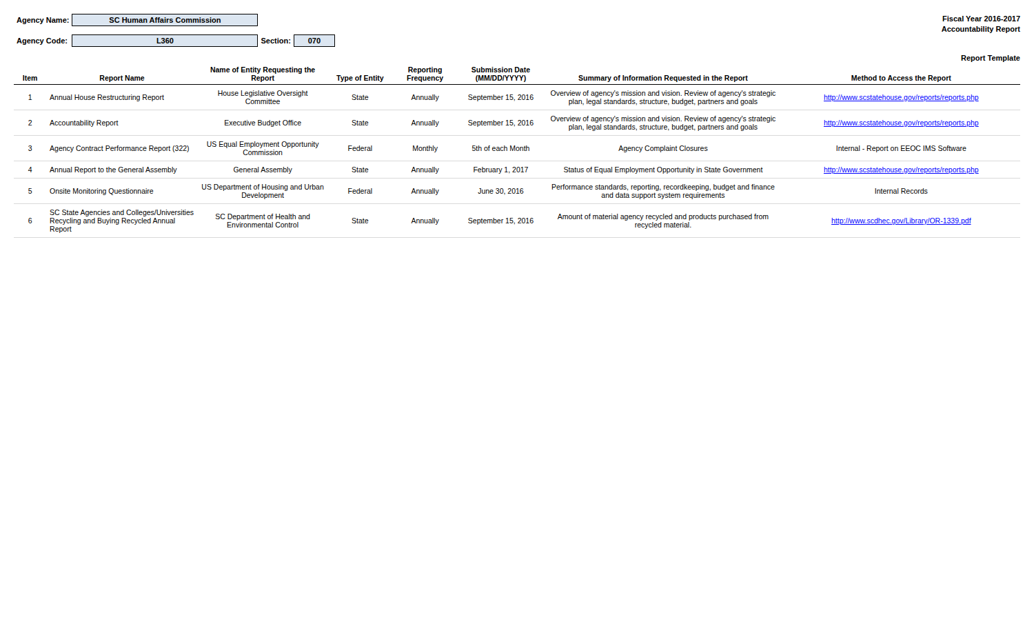Fiscal Year 2016-2017
Accountability Report
| Agency Name: | SC Human Affairs Commission |
| Agency Code: | L360 | Section: | 070 |
Report Template
| Item | Report Name | Name of Entity Requesting the Report | Type of Entity | Reporting Frequency | Submission Date (MM/DD/YYYY) | Summary of Information Requested in the Report | Method to Access the Report |
| --- | --- | --- | --- | --- | --- | --- | --- |
| 1 | Annual House Restructuring Report | House Legislative Oversight Committee | State | Annually | September 15, 2016 | Overview of agency's mission and vision. Review of agency's strategic plan, legal standards, structure, budget, partners and goals | http://www.scstatehouse.gov/reports/reports.php |
| 2 | Accountability Report | Executive Budget Office | State | Annually | September 15, 2016 | Overview of agency's mission and vision. Review of agency's strategic plan, legal standards, structure, budget, partners and goals | http://www.scstatehouse.gov/reports/reports.php |
| 3 | Agency Contract Performance Report (322) | US Equal Employment Opportunity Commission | Federal | Monthly | 5th of each Month | Agency Complaint Closures | Internal - Report on EEOC IMS Software |
| 4 | Annual Report to the General Assembly | General Assembly | State | Annually | February 1, 2017 | Status of Equal Employment Opportunity in State Government | http://www.scstatehouse.gov/reports/reports.php |
| 5 | Onsite Monitoring Questionnaire | US Department of Housing and Urban Development | Federal | Annually | June 30, 2016 | Performance standards, reporting, recordkeeping, budget and finance and data support system requirements | Internal Records |
| 6 | SC State Agencies and Colleges/Universities Recycling and Buying Recycled Annual Report | SC Department of Health and Environmental Control | State | Annually | September 15, 2016 | Amount of material agency recycled and products purchased from recycled material. | http://www.scdhec.gov/Library/OR-1339.pdf |